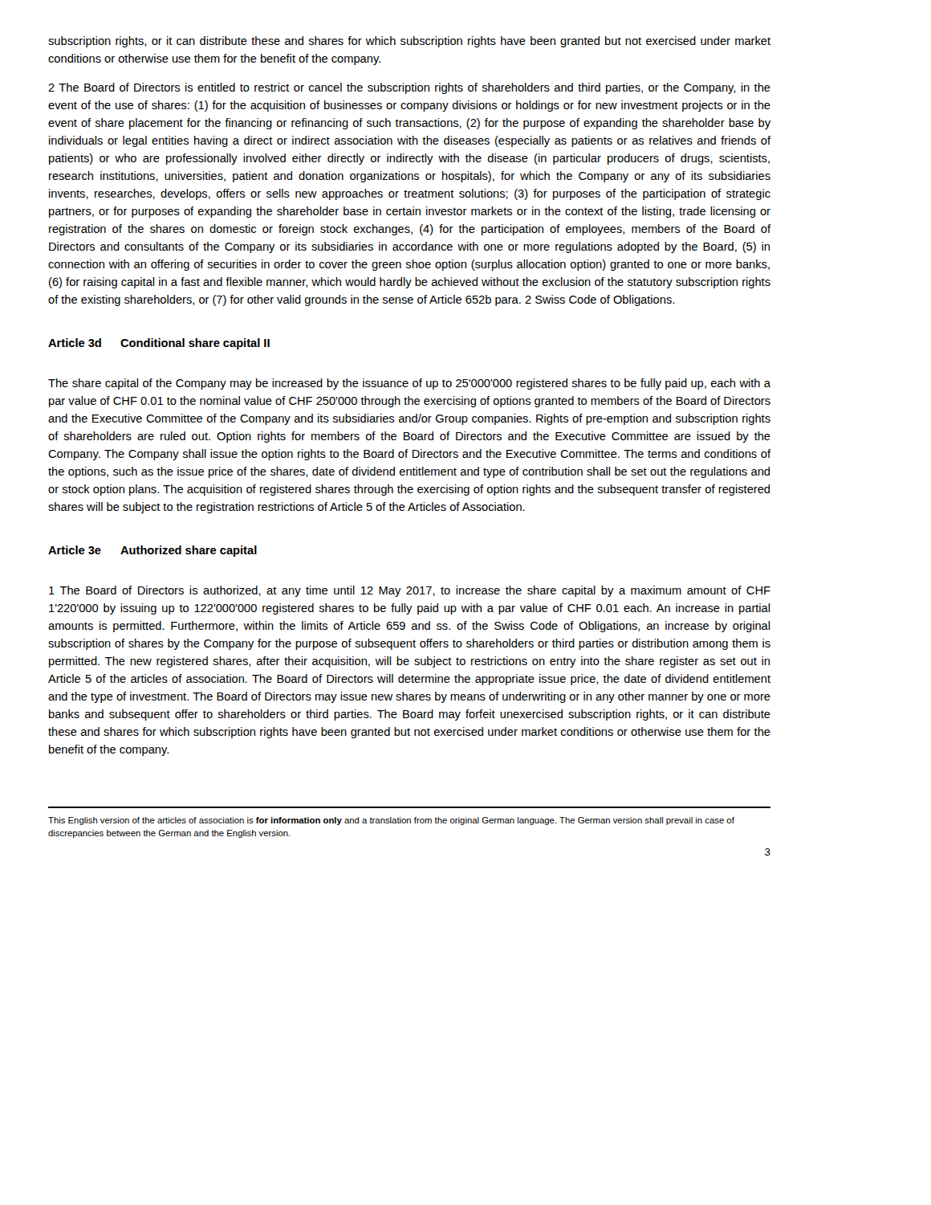subscription rights, or it can distribute these and shares for which subscription rights have been granted but not exercised under market conditions or otherwise use them for the benefit of the company.
2 The Board of Directors is entitled to restrict or cancel the subscription rights of shareholders and third parties, or the Company, in the event of the use of shares: (1) for the acquisition of businesses or company divisions or holdings or for new investment projects or in the event of share placement for the financing or refinancing of such transactions, (2) for the purpose of expanding the shareholder base by individuals or legal entities having a direct or indirect association with the diseases (especially as patients or as relatives and friends of patients) or who are professionally involved either directly or indirectly with the disease (in particular producers of drugs, scientists, research institutions, universities, patient and donation organizations or hospitals), for which the Company or any of its subsidiaries invents, researches, develops, offers or sells new approaches or treatment solutions; (3) for purposes of the participation of strategic partners, or for purposes of expanding the shareholder base in certain investor markets or in the context of the listing, trade licensing or registration of the shares on domestic or foreign stock exchanges, (4) for the participation of employees, members of the Board of Directors and consultants of the Company or its subsidiaries in accordance with one or more regulations adopted by the Board, (5) in connection with an offering of securities in order to cover the green shoe option (surplus allocation option) granted to one or more banks, (6) for raising capital in a fast and flexible manner, which would hardly be achieved without the exclusion of the statutory subscription rights of the existing shareholders, or (7) for other valid grounds in the sense of Article 652b para. 2 Swiss Code of Obligations.
Article 3d Conditional share capital II
The share capital of the Company may be increased by the issuance of up to 25'000'000 registered shares to be fully paid up, each with a par value of CHF 0.01 to the nominal value of CHF 250'000 through the exercising of options granted to members of the Board of Directors and the Executive Committee of the Company and its subsidiaries and/or Group companies. Rights of pre-emption and subscription rights of shareholders are ruled out. Option rights for members of the Board of Directors and the Executive Committee are issued by the Company. The Company shall issue the option rights to the Board of Directors and the Executive Committee. The terms and conditions of the options, such as the issue price of the shares, date of dividend entitlement and type of contribution shall be set out the regulations and or stock option plans. The acquisition of registered shares through the exercising of option rights and the subsequent transfer of registered shares will be subject to the registration restrictions of Article 5 of the Articles of Association.
Article 3e Authorized share capital
1 The Board of Directors is authorized, at any time until 12 May 2017, to increase the share capital by a maximum amount of CHF 1'220'000 by issuing up to 122'000'000 registered shares to be fully paid up with a par value of CHF 0.01 each. An increase in partial amounts is permitted. Furthermore, within the limits of Article 659 and ss. of the Swiss Code of Obligations, an increase by original subscription of shares by the Company for the purpose of subsequent offers to shareholders or third parties or distribution among them is permitted. The new registered shares, after their acquisition, will be subject to restrictions on entry into the share register as set out in Article 5 of the articles of association. The Board of Directors will determine the appropriate issue price, the date of dividend entitlement and the type of investment. The Board of Directors may issue new shares by means of underwriting or in any other manner by one or more banks and subsequent offer to shareholders or third parties. The Board may forfeit unexercised subscription rights, or it can distribute these and shares for which subscription rights have been granted but not exercised under market conditions or otherwise use them for the benefit of the company.
This English version of the articles of association is for information only and a translation from the original German language. The German version shall prevail in case of discrepancies between the German and the English version.
3